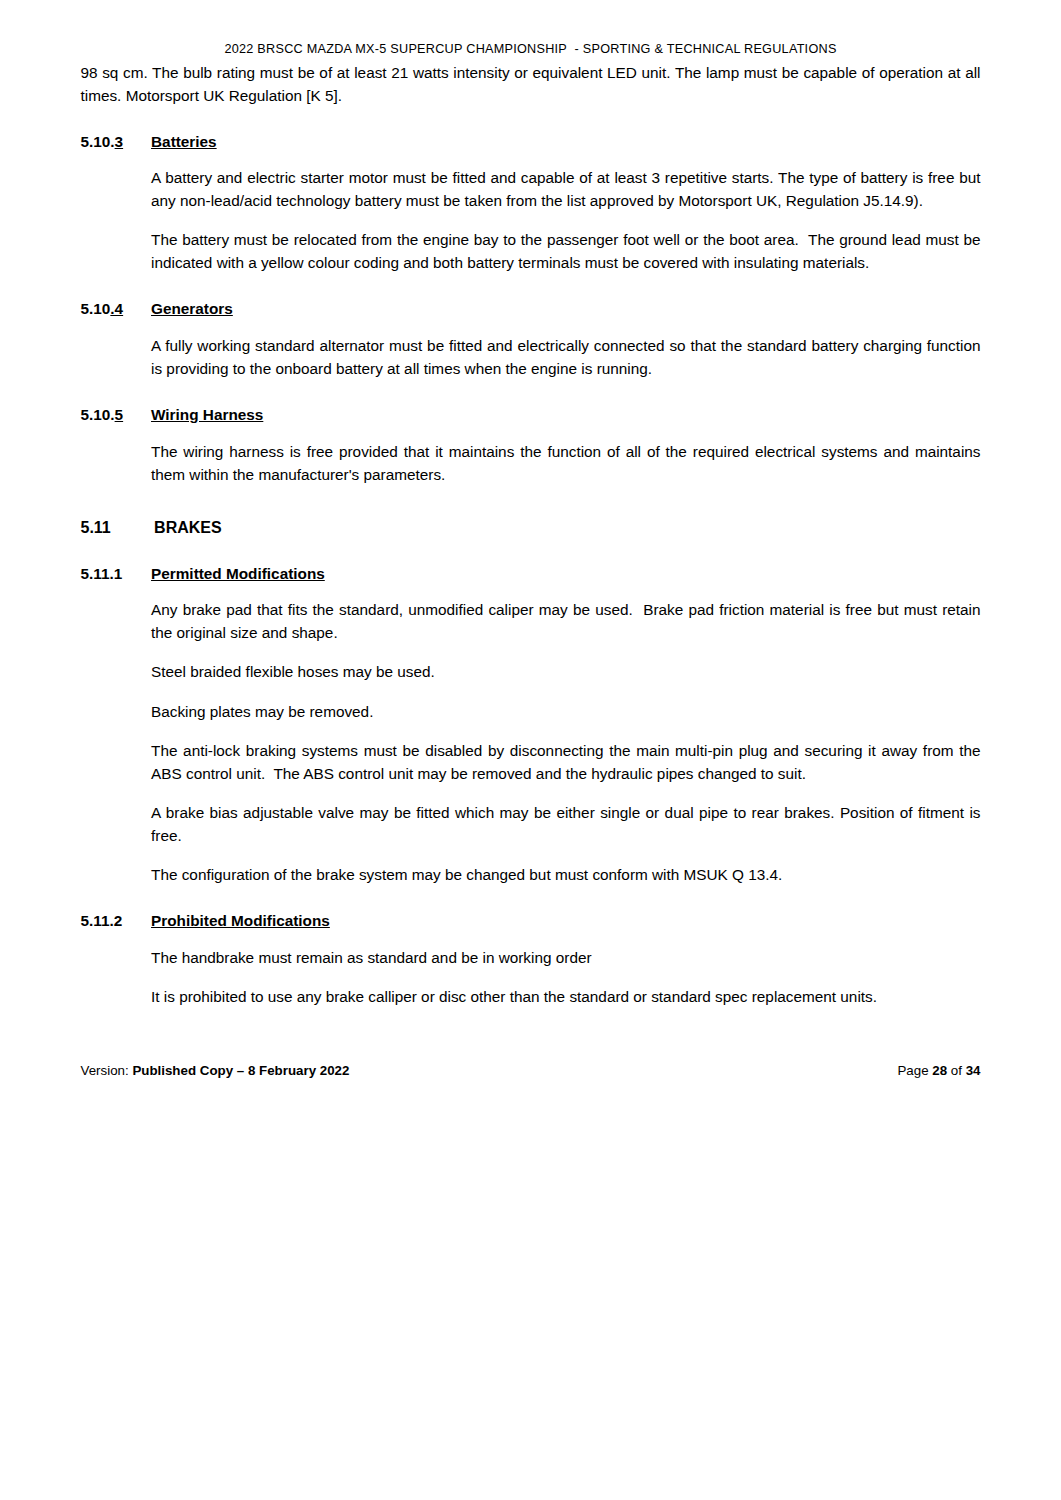2022 BRSCC MAZDA MX-5 SUPERCUP CHAMPIONSHIP - SPORTING & TECHNICAL REGULATIONS
98 sq cm. The bulb rating must be of at least 21 watts intensity or equivalent LED unit. The lamp must be capable of operation at all times. Motorsport UK Regulation [K 5].
5.10.3 Batteries
A battery and electric starter motor must be fitted and capable of at least 3 repetitive starts. The type of battery is free but any non-lead/acid technology battery must be taken from the list approved by Motorsport UK, Regulation J5.14.9).
The battery must be relocated from the engine bay to the passenger foot well or the boot area. The ground lead must be indicated with a yellow colour coding and both battery terminals must be covered with insulating materials.
5.10.4 Generators
A fully working standard alternator must be fitted and electrically connected so that the standard battery charging function is providing to the onboard battery at all times when the engine is running.
5.10.5 Wiring Harness
The wiring harness is free provided that it maintains the function of all of the required electrical systems and maintains them within the manufacturer's parameters.
5.11 BRAKES
5.11.1 Permitted Modifications
Any brake pad that fits the standard, unmodified caliper may be used. Brake pad friction material is free but must retain the original size and shape.
Steel braided flexible hoses may be used.
Backing plates may be removed.
The anti-lock braking systems must be disabled by disconnecting the main multi-pin plug and securing it away from the ABS control unit. The ABS control unit may be removed and the hydraulic pipes changed to suit.
A brake bias adjustable valve may be fitted which may be either single or dual pipe to rear brakes. Position of fitment is free.
The configuration of the brake system may be changed but must conform with MSUK Q 13.4.
5.11.2 Prohibited Modifications
The handbrake must remain as standard and be in working order
It is prohibited to use any brake calliper or disc other than the standard or standard spec replacement units.
Version: Published Copy – 8 February 2022
Page 28 of 34